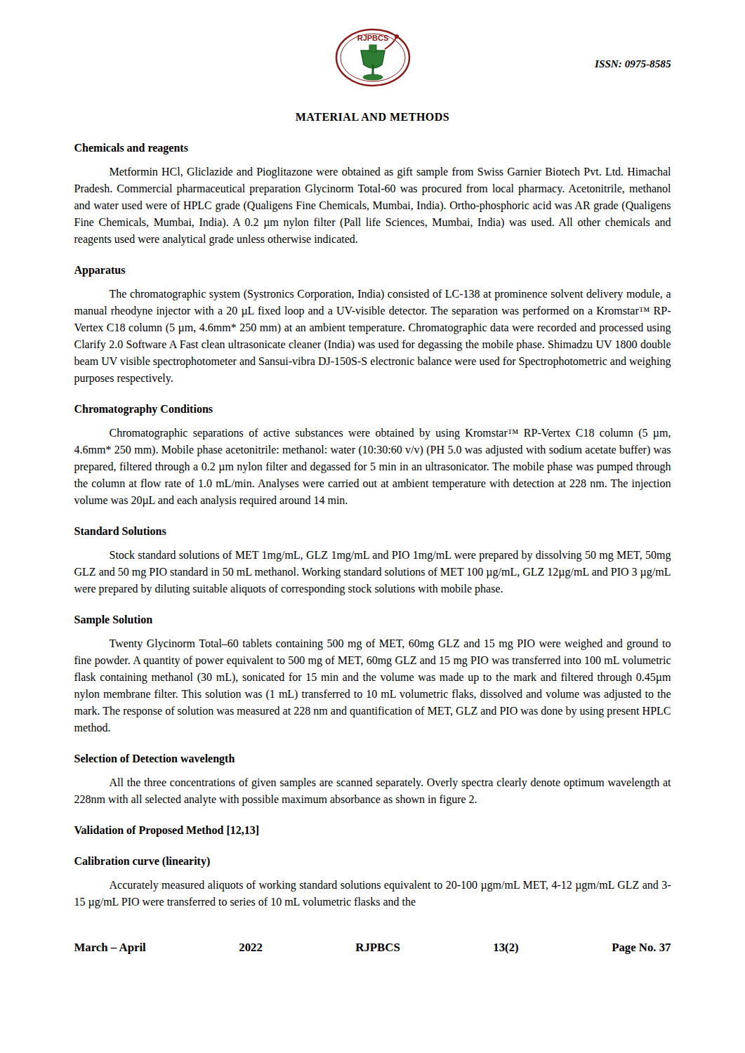RJPBCS
ISSN: 0975-8585
MATERIAL AND METHODS
Chemicals and reagents
Metformin HCl, Gliclazide and Pioglitazone were obtained as gift sample from Swiss Garnier Biotech Pvt. Ltd. Himachal Pradesh. Commercial pharmaceutical preparation Glycinorm Total-60 was procured from local pharmacy. Acetonitrile, methanol and water used were of HPLC grade (Qualigens Fine Chemicals, Mumbai, India). Ortho-phosphoric acid was AR grade (Qualigens Fine Chemicals, Mumbai, India). A 0.2 µm nylon filter (Pall life Sciences, Mumbai, India) was used. All other chemicals and reagents used were analytical grade unless otherwise indicated.
Apparatus
The chromatographic system (Systronics Corporation, India) consisted of LC-138 at prominence solvent delivery module, a manual rheodyne injector with a 20 µL fixed loop and a UV-visible detector. The separation was performed on a Kromstar™ RP-Vertex C18 column (5 µm, 4.6mm* 250 mm) at an ambient temperature. Chromatographic data were recorded and processed using Clarify 2.0 Software A Fast clean ultrasonicate cleaner (India) was used for degassing the mobile phase. Shimadzu UV 1800 double beam UV visible spectrophotometer and Sansui-vibra DJ-150S-S electronic balance were used for Spectrophotometric and weighing purposes respectively.
Chromatography Conditions
Chromatographic separations of active substances were obtained by using Kromstar™ RP-Vertex C18 column (5 µm, 4.6mm* 250 mm). Mobile phase acetonitrile: methanol: water (10:30:60 v/v) (PH 5.0 was adjusted with sodium acetate buffer) was prepared, filtered through a 0.2 µm nylon filter and degassed for 5 min in an ultrasonicator. The mobile phase was pumped through the column at flow rate of 1.0 mL/min. Analyses were carried out at ambient temperature with detection at 228 nm. The injection volume was 20µL and each analysis required around 14 min.
Standard Solutions
Stock standard solutions of MET 1mg/mL, GLZ 1mg/mL and PIO 1mg/mL were prepared by dissolving 50 mg MET, 50mg GLZ and 50 mg PIO standard in 50 mL methanol. Working standard solutions of MET 100 µg/mL, GLZ 12µg/mL and PIO 3 µg/mL were prepared by diluting suitable aliquots of corresponding stock solutions with mobile phase.
Sample Solution
Twenty Glycinorm Total–60 tablets containing 500 mg of MET, 60mg GLZ and 15 mg PIO were weighed and ground to fine powder. A quantity of power equivalent to 500 mg of MET, 60mg GLZ and 15 mg PIO was transferred into 100 mL volumetric flask containing methanol (30 mL), sonicated for 15 min and the volume was made up to the mark and filtered through 0.45µm nylon membrane filter. This solution was (1 mL) transferred to 10 mL volumetric flaks, dissolved and volume was adjusted to the mark. The response of solution was measured at 228 nm and quantification of MET, GLZ and PIO was done by using present HPLC method.
Selection of Detection wavelength
All the three concentrations of given samples are scanned separately. Overly spectra clearly denote optimum wavelength at 228nm with all selected analyte with possible maximum absorbance as shown in figure 2.
Validation of Proposed Method [12,13]
Calibration curve (linearity)
Accurately measured aliquots of working standard solutions equivalent to 20-100 µgm/mL MET, 4-12 µgm/mL GLZ and 3-15 µg/mL PIO were transferred to series of 10 mL volumetric flasks and the
March – April 2022 RJPBCS 13(2) Page No. 37